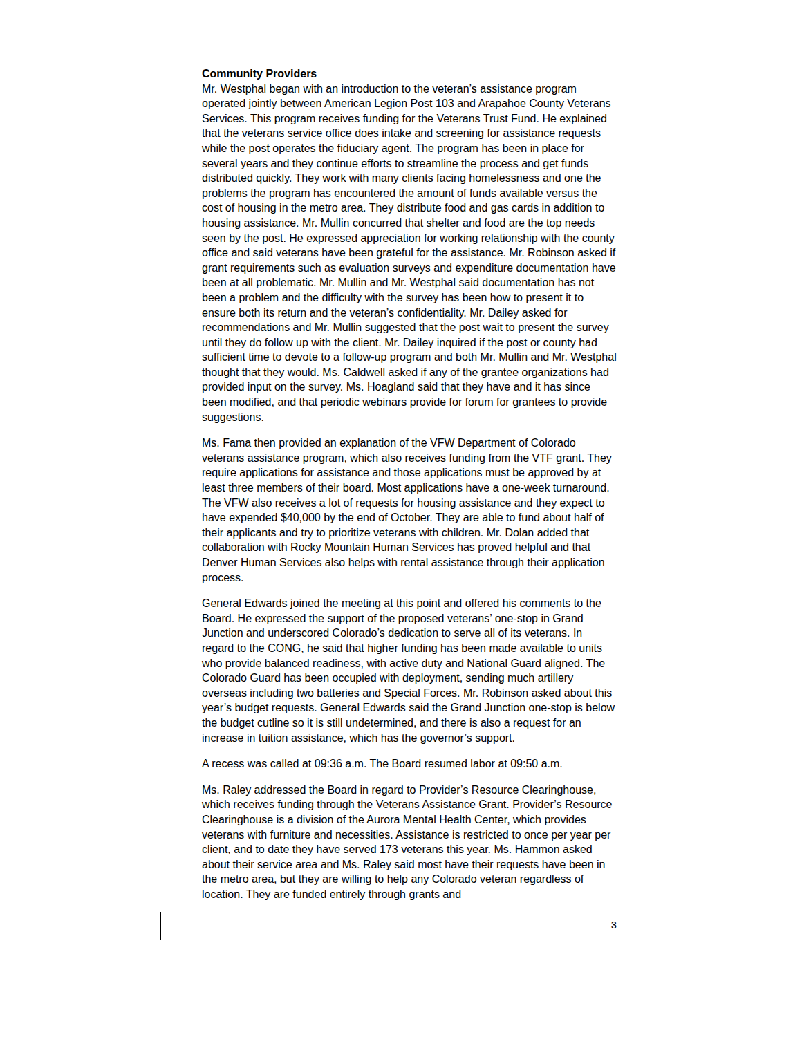Community Providers
Mr. Westphal began with an introduction to the veteran’s assistance program operated jointly between American Legion Post 103 and Arapahoe County Veterans Services. This program receives funding for the Veterans Trust Fund. He explained that the veterans service office does intake and screening for assistance requests while the post operates the fiduciary agent. The program has been in place for several years and they continue efforts to streamline the process and get funds distributed quickly. They work with many clients facing homelessness and one the problems the program has encountered the amount of funds available versus the cost of housing in the metro area. They distribute food and gas cards in addition to housing assistance. Mr. Mullin concurred that shelter and food are the top needs seen by the post. He expressed appreciation for working relationship with the county office and said veterans have been grateful for the assistance. Mr. Robinson asked if grant requirements such as evaluation surveys and expenditure documentation have been at all problematic. Mr. Mullin and Mr. Westphal said documentation has not been a problem and the difficulty with the survey has been how to present it to ensure both its return and the veteran’s confidentiality. Mr. Dailey asked for recommendations and Mr. Mullin suggested that the post wait to present the survey until they do follow up with the client. Mr. Dailey inquired if the post or county had sufficient time to devote to a follow-up program and both Mr. Mullin and Mr. Westphal thought that they would. Ms. Caldwell asked if any of the grantee organizations had provided input on the survey. Ms. Hoagland said that they have and it has since been modified, and that periodic webinars provide for forum for grantees to provide suggestions.
Ms. Fama then provided an explanation of the VFW Department of Colorado veterans assistance program, which also receives funding from the VTF grant. They require applications for assistance and those applications must be approved by at least three members of their board. Most applications have a one-week turnaround. The VFW also receives a lot of requests for housing assistance and they expect to have expended $40,000 by the end of October. They are able to fund about half of their applicants and try to prioritize veterans with children. Mr. Dolan added that collaboration with Rocky Mountain Human Services has proved helpful and that Denver Human Services also helps with rental assistance through their application process.
General Edwards joined the meeting at this point and offered his comments to the Board. He expressed the support of the proposed veterans’ one-stop in Grand Junction and underscored Colorado’s dedication to serve all of its veterans. In regard to the CONG, he said that higher funding has been made available to units who provide balanced readiness, with active duty and National Guard aligned. The Colorado Guard has been occupied with deployment, sending much artillery overseas including two batteries and Special Forces. Mr. Robinson asked about this year’s budget requests. General Edwards said the Grand Junction one-stop is below the budget cutline so it is still undetermined, and there is also a request for an increase in tuition assistance, which has the governor’s support.
A recess was called at 09:36 a.m. The Board resumed labor at 09:50 a.m.
Ms. Raley addressed the Board in regard to Provider’s Resource Clearinghouse, which receives funding through the Veterans Assistance Grant. Provider’s Resource Clearinghouse is a division of the Aurora Mental Health Center, which provides veterans with furniture and necessities. Assistance is restricted to once per year per client, and to date they have served 173 veterans this year. Ms. Hammon asked about their service area and Ms. Raley said most have their requests have been in the metro area, but they are willing to help any Colorado veteran regardless of location. They are funded entirely through grants and
3